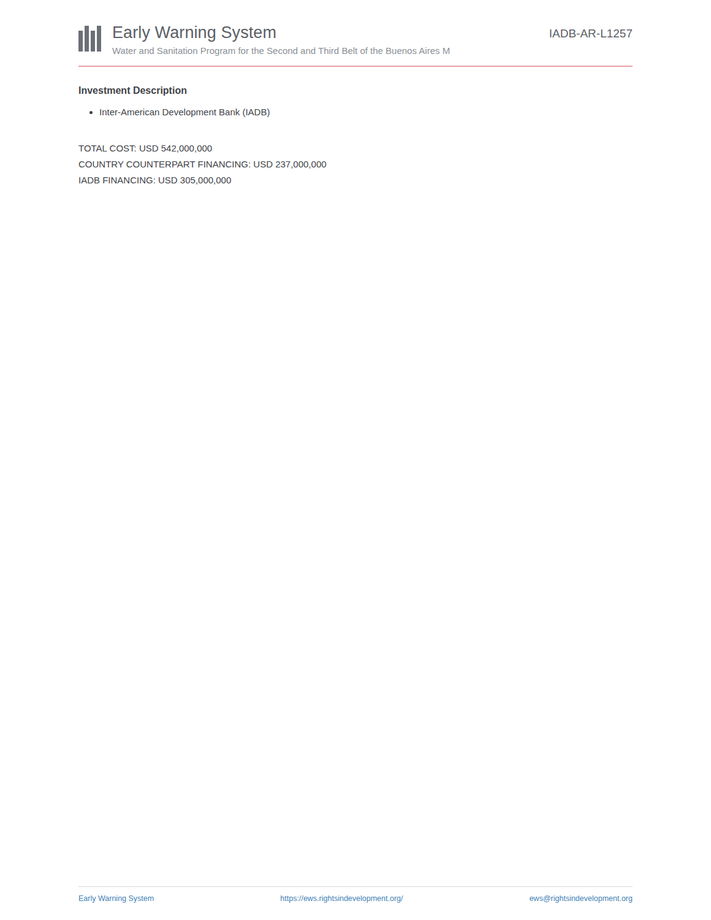Early Warning System
Water and Sanitation Program for the Second and Third Belt of the Buenos Aires M
IADB-AR-L1257
Investment Description
Inter-American Development Bank (IADB)
TOTAL COST: USD 542,000,000
COUNTRY COUNTERPART FINANCING: USD 237,000,000
IADB FINANCING: USD 305,000,000
Early Warning System
https://ews.rightsindevelopment.org/
ews@rightsindevelopment.org